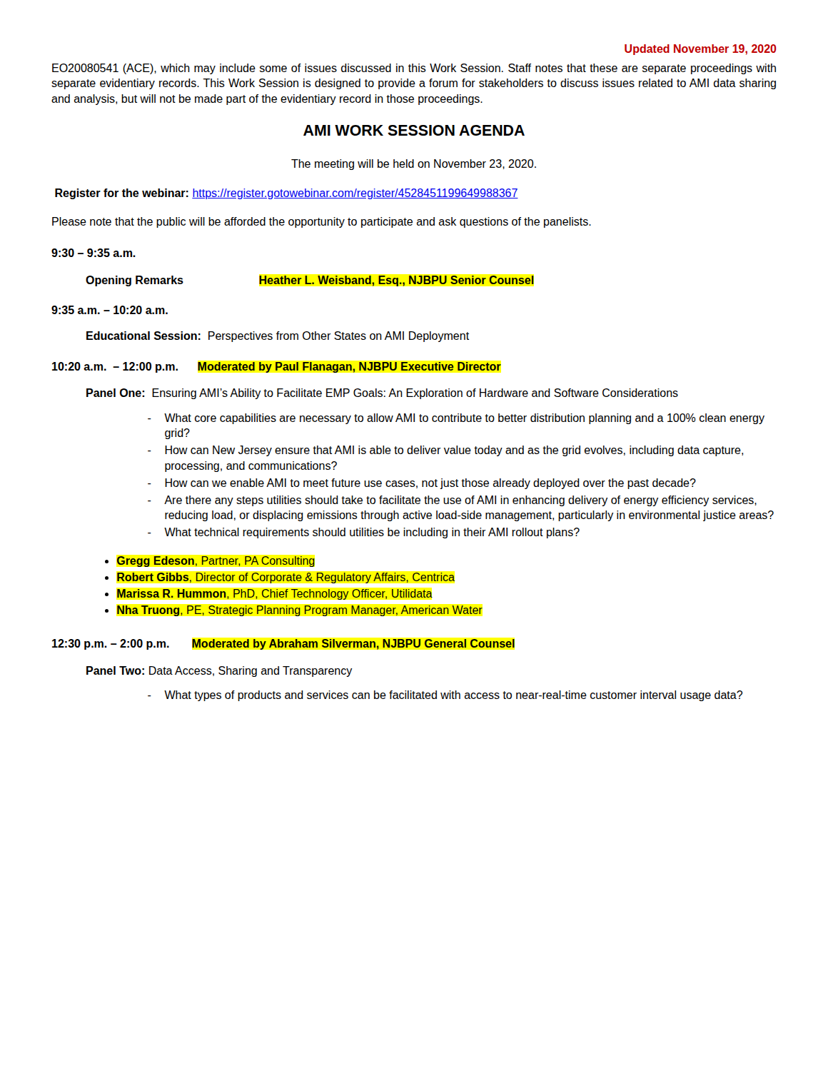Updated November 19, 2020
EO20080541 (ACE), which may include some of issues discussed in this Work Session. Staff notes that these are separate proceedings with separate evidentiary records. This Work Session is designed to provide a forum for stakeholders to discuss issues related to AMI data sharing and analysis, but will not be made part of the evidentiary record in those proceedings.
AMI WORK SESSION AGENDA
The meeting will be held on November 23, 2020.
Register for the webinar: https://register.gotowebinar.com/register/4528451199649988367
Please note that the public will be afforded the opportunity to participate and ask questions of the panelists.
9:30 – 9:35 a.m.
Opening Remarks Heather L. Weisband, Esq., NJBPU Senior Counsel
9:35 a.m. – 10:20 a.m.
Educational Session: Perspectives from Other States on AMI Deployment
10:20 a.m. – 12:00 p.m. Moderated by Paul Flanagan, NJBPU Executive Director
Panel One: Ensuring AMI’s Ability to Facilitate EMP Goals: An Exploration of Hardware and Software Considerations
What core capabilities are necessary to allow AMI to contribute to better distribution planning and a 100% clean energy grid?
How can New Jersey ensure that AMI is able to deliver value today and as the grid evolves, including data capture, processing, and communications?
How can we enable AMI to meet future use cases, not just those already deployed over the past decade?
Are there any steps utilities should take to facilitate the use of AMI in enhancing delivery of energy efficiency services, reducing load, or displacing emissions through active load-side management, particularly in environmental justice areas?
What technical requirements should utilities be including in their AMI rollout plans?
Gregg Edeson, Partner, PA Consulting
Robert Gibbs, Director of Corporate & Regulatory Affairs, Centrica
Marissa R. Hummon, PhD, Chief Technology Officer, Utilidata
Nha Truong, PE, Strategic Planning Program Manager, American Water
12:30 p.m. – 2:00 p.m. Moderated by Abraham Silverman, NJBPU General Counsel
Panel Two: Data Access, Sharing and Transparency
What types of products and services can be facilitated with access to near-real-time customer interval usage data?